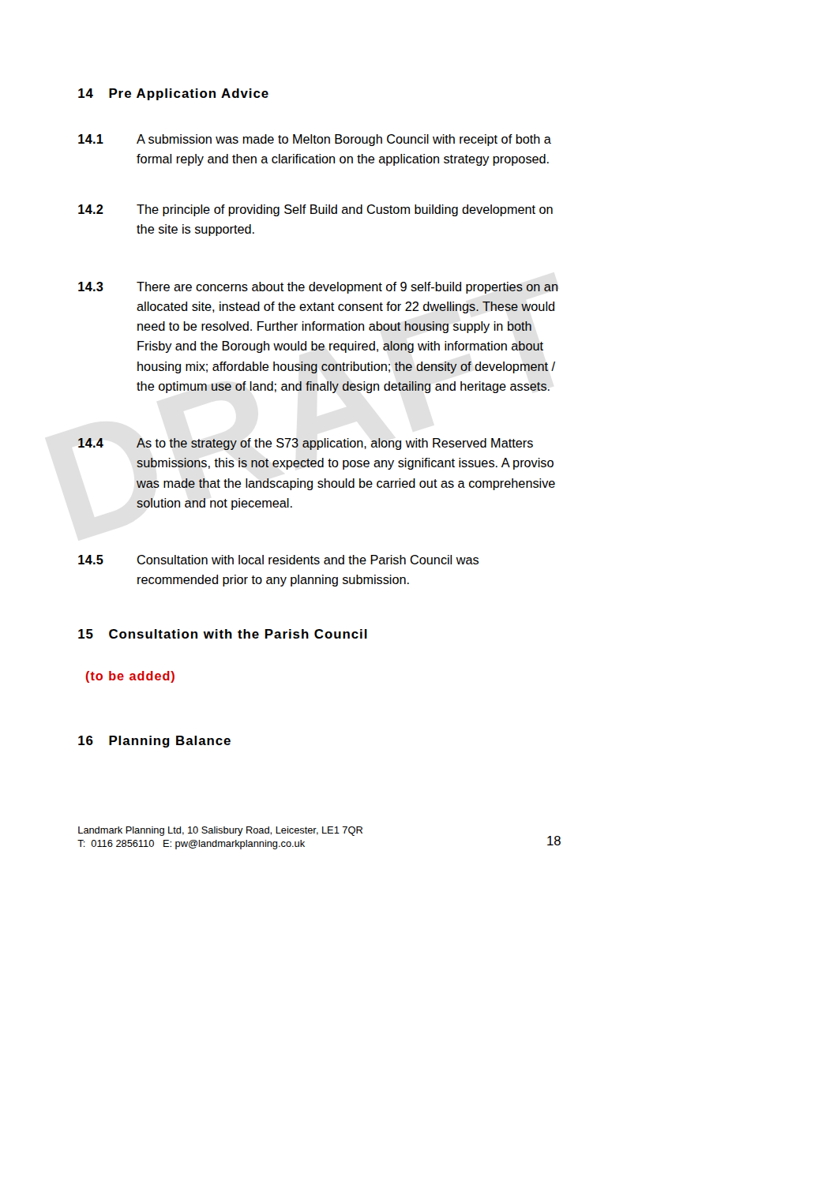DRAFT
14 Pre Application Advice
14.1
A submission was made to Melton Borough Council with receipt of both a formal reply and then a clarification on the application strategy proposed.
14.2
The principle of providing Self Build and Custom building development on the site is supported.
14.3
There are concerns about the development of 9 self-build properties on an allocated site, instead of the extant consent for 22 dwellings. These would need to be resolved. Further information about housing supply in both Frisby and the Borough would be required, along with information about housing mix; affordable housing contribution; the density of development / the optimum use of land; and finally design detailing and heritage assets.
14.4
As to the strategy of the S73 application, along with Reserved Matters submissions, this is not expected to pose any significant issues. A proviso was made that the landscaping should be carried out as a comprehensive solution and not piecemeal.
14.5
Consultation with local residents and the Parish Council was recommended prior to any planning submission.
15 Consultation with the Parish Council
(to be added)
16 Planning Balance
Landmark Planning Ltd, 10 Salisbury Road, Leicester, LE1 7QR
T: 0116 2856110 E: pw@landmarkplanning.co.uk
18